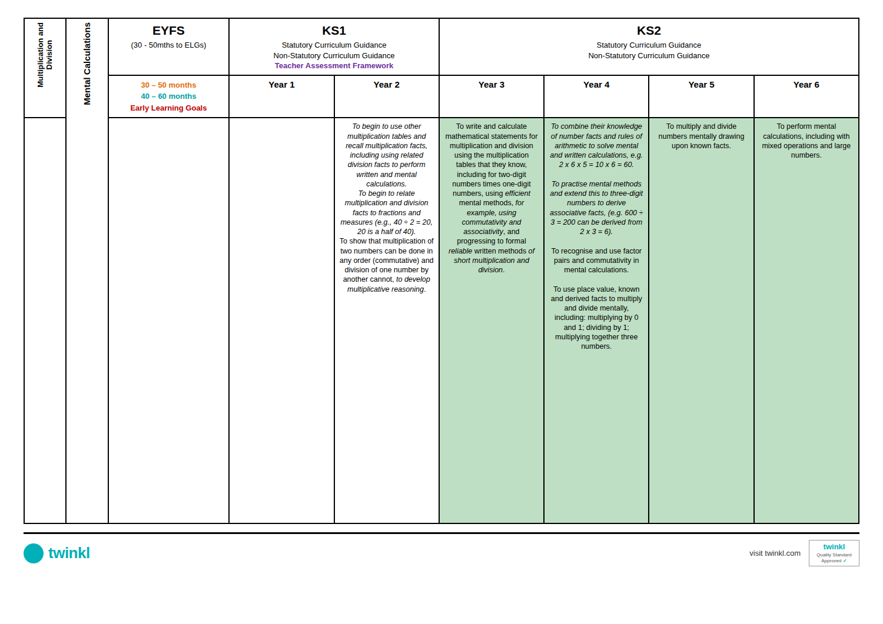| Multiplication and Division | Mental Calculations | EYFS (30 - 50mths to ELGs) | KS1 Statutory Curriculum Guidance Non-Statutory Curriculum Guidance Teacher Assessment Framework | KS2 Statutory Curriculum Guidance Non-Statutory Curriculum Guidance |
| 30 – 50 months 40 – 60 months Early Learning Goals | Year 1 | Year 2 | Year 3 | Year 4 | Year 5 | Year 6 |
| | | | To begin to use other multiplication tables and recall multiplication facts, including using related division facts to perform written and mental calculations. To begin to relate multiplication and division facts to fractions and measures (e.g., 40 ÷ 2 = 20, 20 is a half of 40). To show that multiplication of two numbers can be done in any order (commutative) and division of one number by another cannot, to develop multiplicative reasoning . | To write and calculate mathematical statements for multiplication and division using the multiplication tables that they know, including for two-digit numbers times one-digit numbers, using efficient mental methods, for example, using commutativity and associativity , and progressing to formal reliable written methods of short multiplication and division . | To combine their knowledge of number facts and rules of arithmetic to solve mental and written calculations, e.g. 2 x 6 x 5 = 10 x 6 = 60. To practise mental methods and extend this to three-digit numbers to derive associative facts, (e.g. 600 ÷ 3 = 200 can be derived from 2 x 3 = 6). To recognise and use factor pairs and commutativity in mental calculations. To use place value, known and derived facts to multiply and divide mentally, including: multiplying by 0 and 1; dividing by 1; multiplying together three numbers. | To multiply and divide numbers mentally drawing upon known facts. | To perform mental calculations, including with mixed operations and large numbers. |
twinkl
visit twinkl.com
twinkl Quality Standard
Approved ✓